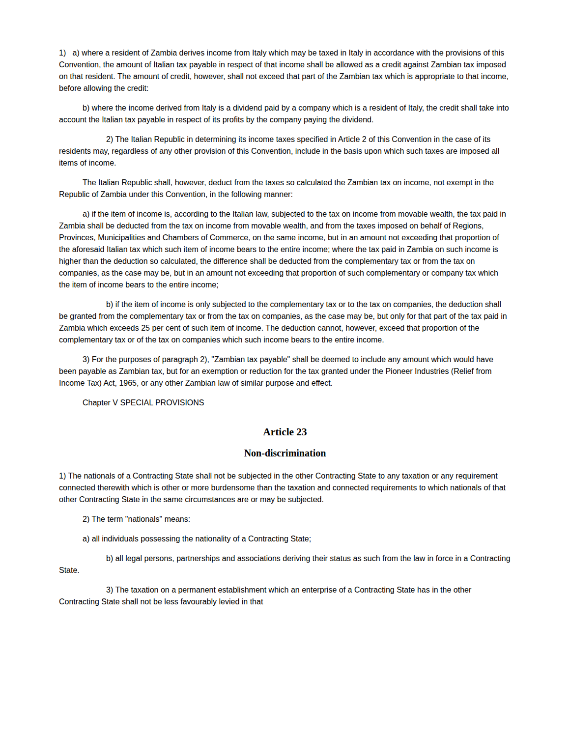1) a) where a resident of Zambia derives income from Italy which may be taxed in Italy in accordance with the provisions of this Convention, the amount of Italian tax payable in respect of that income shall be allowed as a credit against Zambian tax imposed on that resident. The amount of credit, however, shall not exceed that part of the Zambian tax which is appropriate to that income, before allowing the credit:
b) where the income derived from Italy is a dividend paid by a company which is a resident of Italy, the credit shall take into account the Italian tax payable in respect of its profits by the company paying the dividend.
2) The Italian Republic in determining its income taxes specified in Article 2 of this Convention in the case of its residents may, regardless of any other provision of this Convention, include in the basis upon which such taxes are imposed all items of income.
The Italian Republic shall, however, deduct from the taxes so calculated the Zambian tax on income, not exempt in the Republic of Zambia under this Convention, in the following manner:
a) if the item of income is, according to the Italian law, subjected to the tax on income from movable wealth, the tax paid in Zambia shall be deducted from the tax on income from movable wealth, and from the taxes imposed on behalf of Regions, Provinces, Municipalities and Chambers of Commerce, on the same income, but in an amount not exceeding that proportion of the aforesaid Italian tax which such item of income bears to the entire income; where the tax paid in Zambia on such income is higher than the deduction so calculated, the difference shall be deducted from the complementary tax or from the tax on companies, as the case may be, but in an amount not exceeding that proportion of such complementary or company tax which the item of income bears to the entire income;
b) if the item of income is only subjected to the complementary tax or to the tax on companies, the deduction shall be granted from the complementary tax or from the tax on companies, as the case may be, but only for that part of the tax paid in Zambia which exceeds 25 per cent of such item of income. The deduction cannot, however, exceed that proportion of the complementary tax or of the tax on companies which such income bears to the entire income.
3) For the purposes of paragraph 2), "Zambian tax payable" shall be deemed to include any amount which would have been payable as Zambian tax, but for an exemption or reduction for the tax granted under the Pioneer Industries (Relief from Income Tax) Act, 1965, or any other Zambian law of similar purpose and effect.
Chapter V SPECIAL PROVISIONS
Article 23
Non-discrimination
1) The nationals of a Contracting State shall not be subjected in the other Contracting State to any taxation or any requirement connected therewith which is other or more burdensome than the taxation and connected requirements to which nationals of that other Contracting State in the same circumstances are or may be subjected.
2) The term "nationals" means:
a) all individuals possessing the nationality of a Contracting State;
b) all legal persons, partnerships and associations deriving their status as such from the law in force in a Contracting State.
3) The taxation on a permanent establishment which an enterprise of a Contracting State has in the other Contracting State shall not be less favourably levied in that